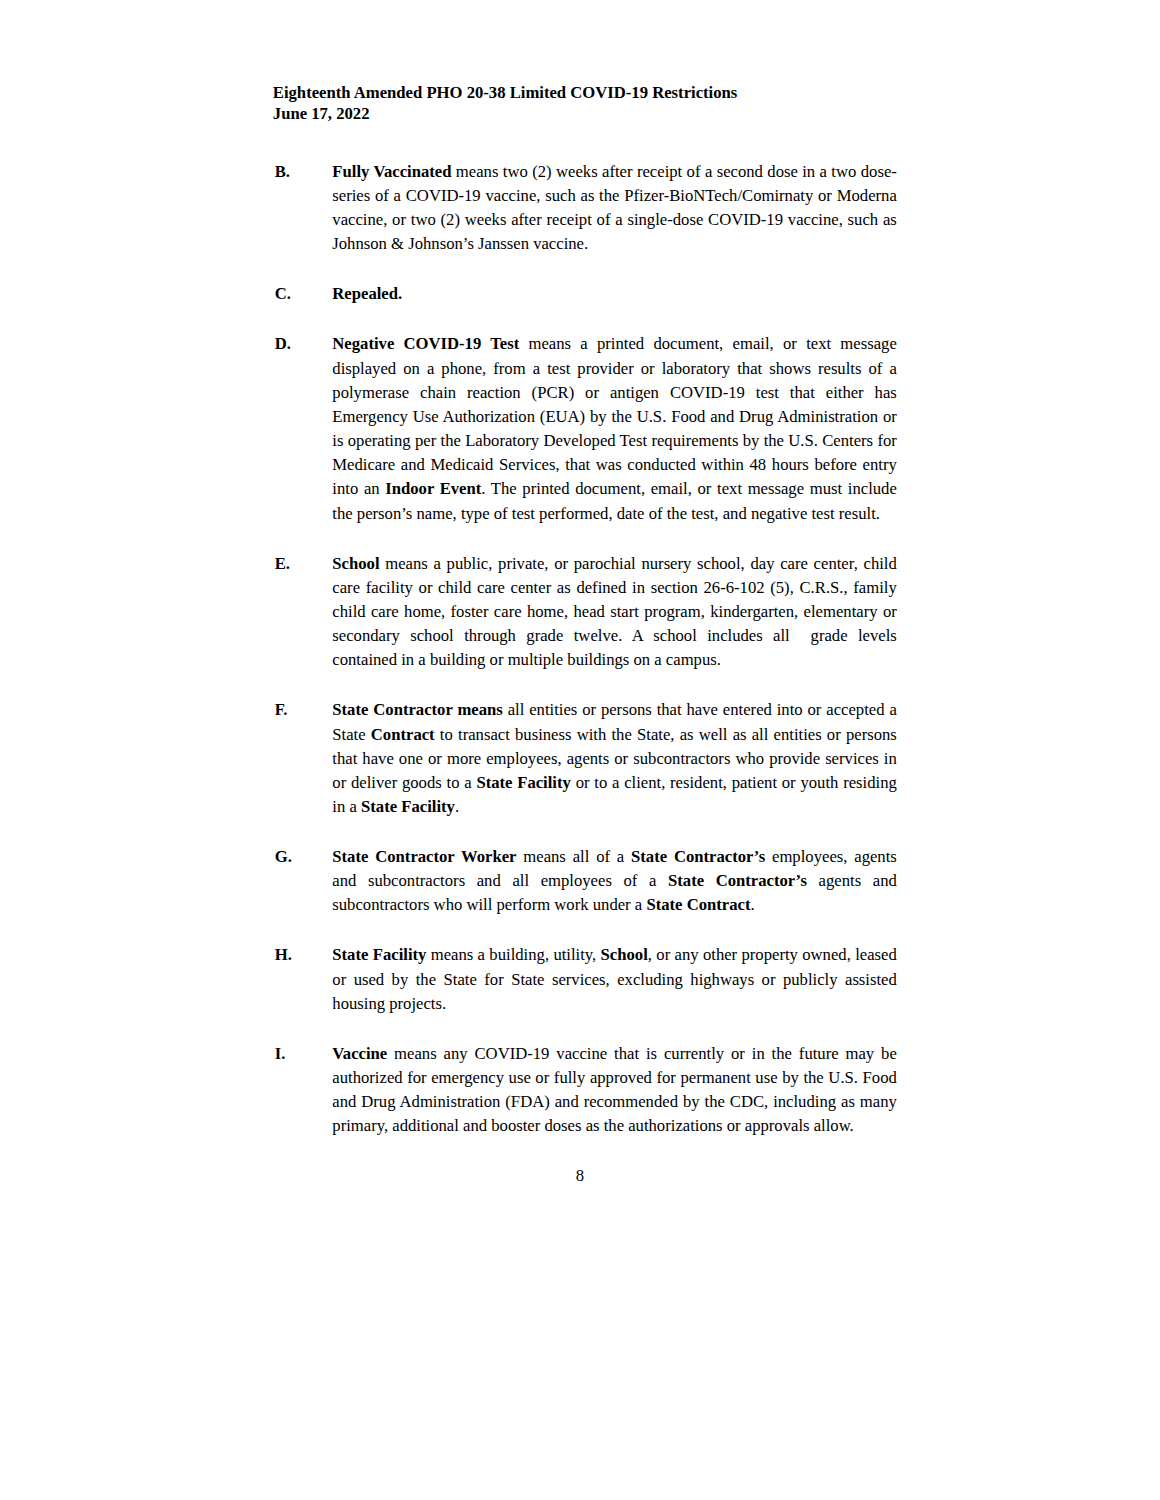Eighteenth Amended PHO 20-38 Limited COVID-19 Restrictions
June 17, 2022
B.
Fully Vaccinated means two (2) weeks after receipt of a second dose in a two dose-series of a COVID-19 vaccine, such as the Pfizer-BioNTech/Comirnaty or Moderna vaccine, or two (2) weeks after receipt of a single-dose COVID-19 vaccine, such as Johnson & Johnson’s Janssen vaccine.
C.
Repealed.
D.
Negative COVID-19 Test means a printed document, email, or text message displayed on a phone, from a test provider or laboratory that shows results of a polymerase chain reaction (PCR) or antigen COVID-19 test that either has Emergency Use Authorization (EUA) by the U.S. Food and Drug Administration or is operating per the Laboratory Developed Test requirements by the U.S. Centers for Medicare and Medicaid Services, that was conducted within 48 hours before entry into an Indoor Event. The printed document, email, or text message must include the person’s name, type of test performed, date of the test, and negative test result.
E.
School means a public, private, or parochial nursery school, day care center, child care facility or child care center as defined in section 26-6-102 (5), C.R.S., family child care home, foster care home, head start program, kindergarten, elementary or secondary school through grade twelve. A school includes all grade levels contained in a building or multiple buildings on a campus.
F.
State Contractor means all entities or persons that have entered into or accepted a State Contract to transact business with the State, as well as all entities or persons that have one or more employees, agents or subcontractors who provide services in or deliver goods to a State Facility or to a client, resident, patient or youth residing in a State Facility.
G.
State Contractor Worker means all of a State Contractor’s employees, agents and subcontractors and all employees of a State Contractor’s agents and subcontractors who will perform work under a State Contract.
H.
State Facility means a building, utility, School, or any other property owned, leased or used by the State for State services, excluding highways or publicly assisted housing projects.
I.
Vaccine means any COVID-19 vaccine that is currently or in the future may be authorized for emergency use or fully approved for permanent use by the U.S. Food and Drug Administration (FDA) and recommended by the CDC, including as many primary, additional and booster doses as the authorizations or approvals allow.
8